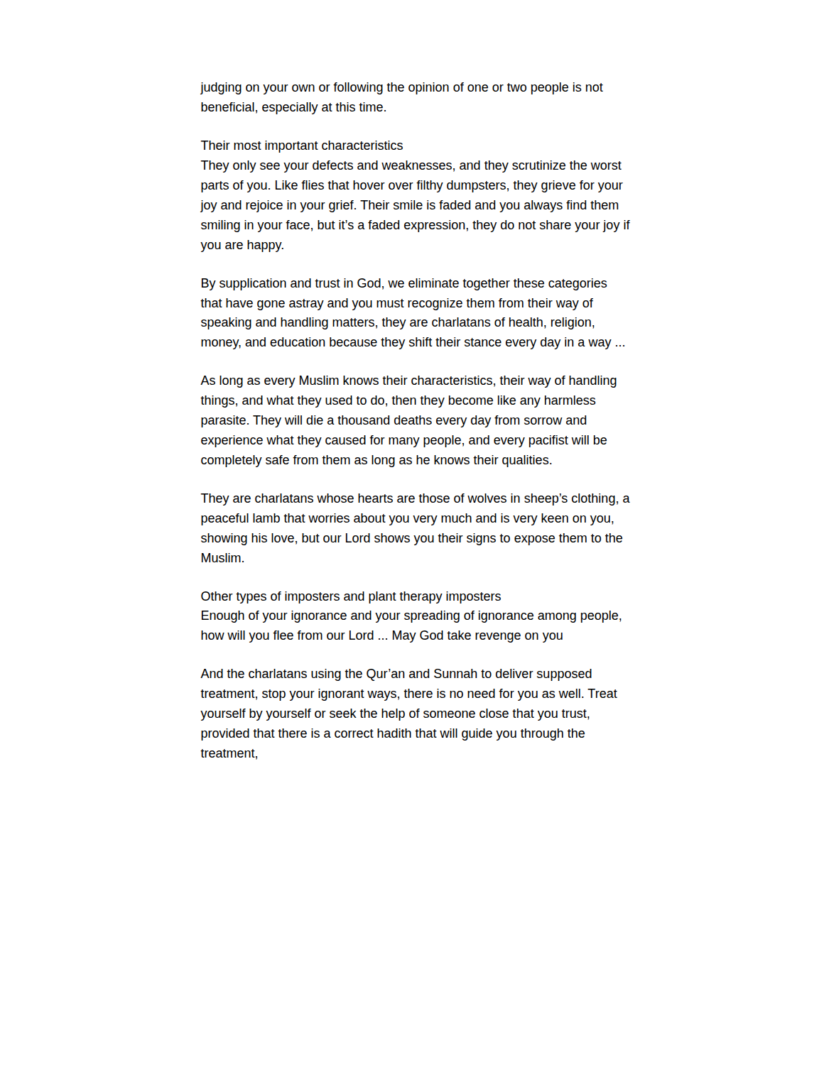judging on your own or following the opinion of one or two people is not beneficial, especially at this time.
Their most important characteristics
They only see your defects and weaknesses, and they scrutinize the worst parts of you. Like flies that hover over filthy dumpsters, they grieve for your joy and rejoice in your grief. Their smile is faded and you always find them smiling in your face, but it’s a faded expression, they do not share your joy if you are happy.
By supplication and trust in God, we eliminate together these categories that have gone astray and you must recognize them from their way of speaking and handling matters, they are charlatans of health, religion, money, and education because they shift their stance every day in a way ...
As long as every Muslim knows their characteristics, their way of handling things, and what they used to do, then they become like any harmless parasite. They will die a thousand deaths every day from sorrow and experience what they caused for many people, and every pacifist will be completely safe from them as long as he knows their qualities.
They are charlatans whose hearts are those of wolves in sheep’s clothing, a peaceful lamb that worries about you very much and is very keen on you, showing his love, but our Lord shows you their signs to expose them to the Muslim.
Other types of imposters and plant therapy imposters
Enough of your ignorance and your spreading of ignorance among people, how will you flee from our Lord ... May God take revenge on you
And the charlatans using the Qur’an and Sunnah to deliver supposed treatment, stop your ignorant ways, there is no need for you as well. Treat yourself by yourself or seek the help of someone close that you trust, provided that there is a correct hadith that will guide you through the treatment,